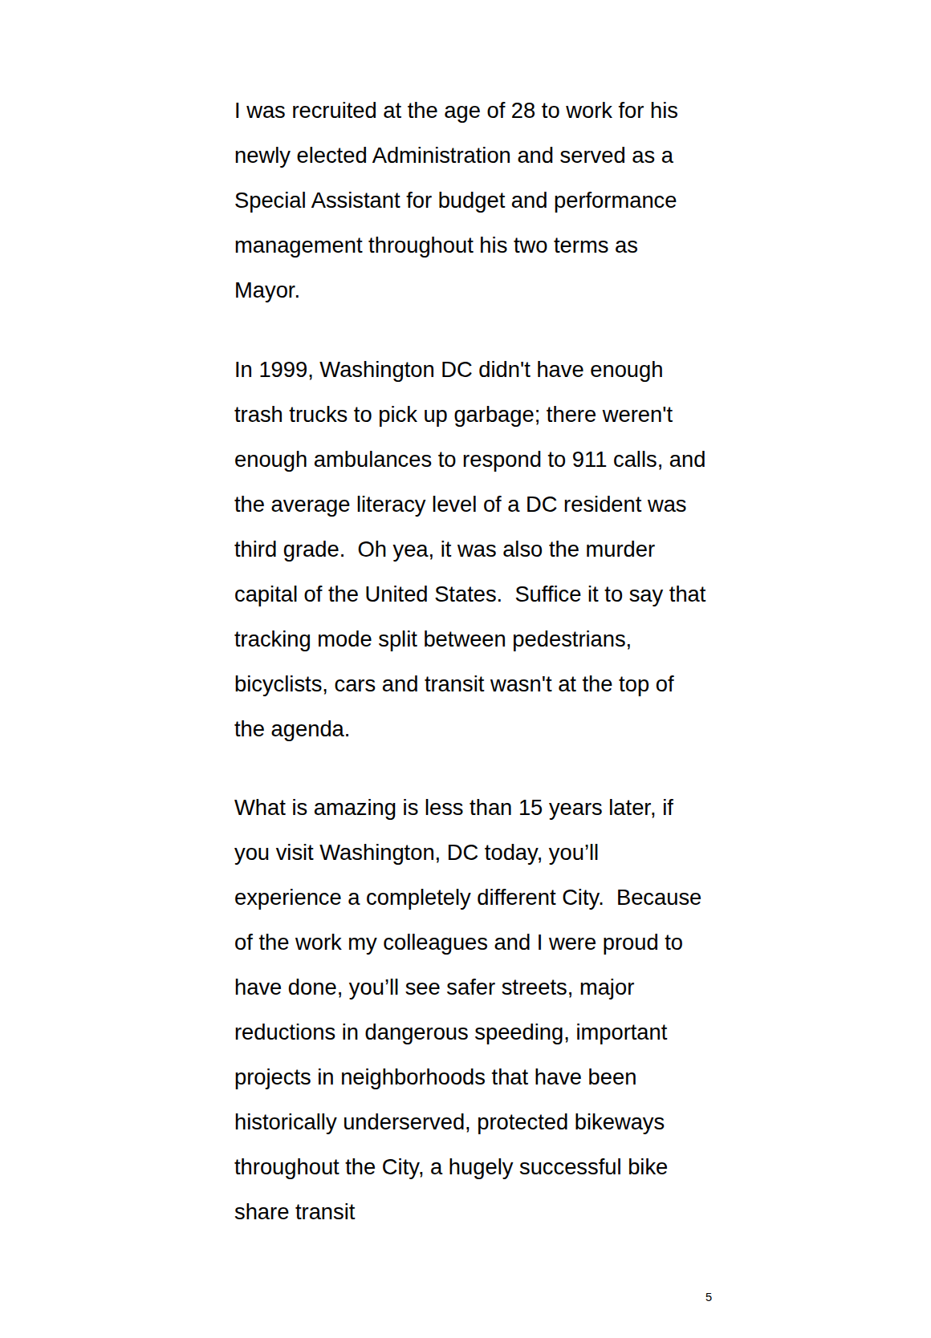I was recruited at the age of 28 to work for his newly elected Administration and served as a Special Assistant for budget and performance management throughout his two terms as Mayor.
In 1999, Washington DC didn't have enough trash trucks to pick up garbage; there weren't enough ambulances to respond to 911 calls, and the average literacy level of a DC resident was third grade. Oh yea, it was also the murder capital of the United States. Suffice it to say that tracking mode split between pedestrians, bicyclists, cars and transit wasn't at the top of the agenda.
What is amazing is less than 15 years later, if you visit Washington, DC today, you’ll experience a completely different City. Because of the work my colleagues and I were proud to have done, you’ll see safer streets, major reductions in dangerous speeding, important projects in neighborhoods that have been historically underserved, protected bikeways throughout the City, a hugely successful bike share transit
5